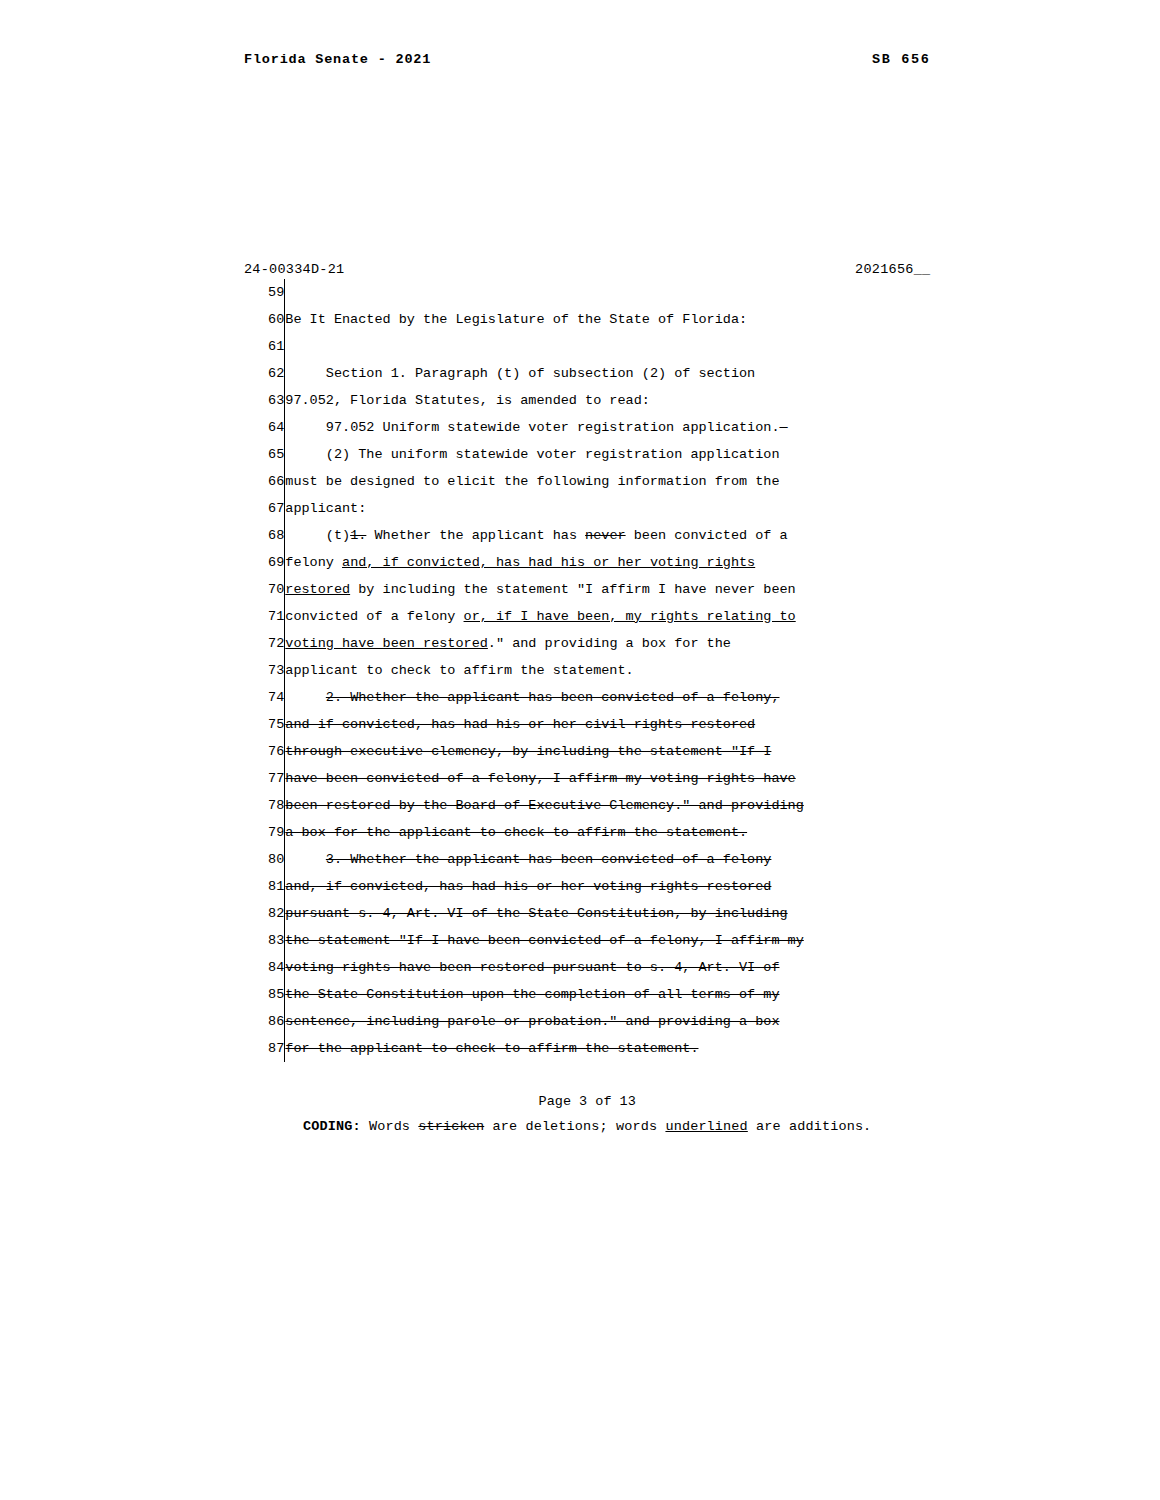Florida Senate - 2021
SB 656
24-00334D-21
2021656__
| 59 | |
| 60 | Be It Enacted by the Legislature of the State of Florida: |
| 61 | |
| 62 | Section 1. Paragraph (t) of subsection (2) of section |
| 63 | 97.052, Florida Statutes, is amended to read: |
| 64 | 97.052 Uniform statewide voter registration application.— |
| 65 | (2) The uniform statewide voter registration application |
| 66 | must be designed to elicit the following information from the |
| 67 | applicant: |
| 68 | (t) 1. Whether the applicant has never been convicted of a |
| 69 | felony and, if convicted, has had his or her voting rights |
| 70 | restored by including the statement "I affirm I have never been |
| 71 | convicted of a felony or, if I have been, my rights relating to |
| 72 | voting have been restored ." and providing a box for the |
| 73 | applicant to check to affirm the statement. |
| 74 | 2. Whether the applicant has been convicted of a felony, |
| 75 | and if convicted, has had his or her civil rights restored |
| 76 | through executive clemency, by including the statement "If I |
| 77 | have been convicted of a felony, I affirm my voting rights have |
| 78 | been restored by the Board of Executive Clemency." and providing |
| 79 | a box for the applicant to check to affirm the statement. |
| 80 | 3. Whether the applicant has been convicted of a felony |
| 81 | and, if convicted, has had his or her voting rights restored |
| 82 | pursuant s. 4, Art. VI of the State Constitution, by including |
| 83 | the statement "If I have been convicted of a felony, I affirm my |
| 84 | voting rights have been restored pursuant to s. 4, Art. VI of |
| 85 | the State Constitution upon the completion of all terms of my |
| 86 | sentence, including parole or probation." and providing a box |
| 87 | for the applicant to check to affirm the statement. |
Page 3 of 13
CODING: Words stricken are deletions; words underlined are additions.